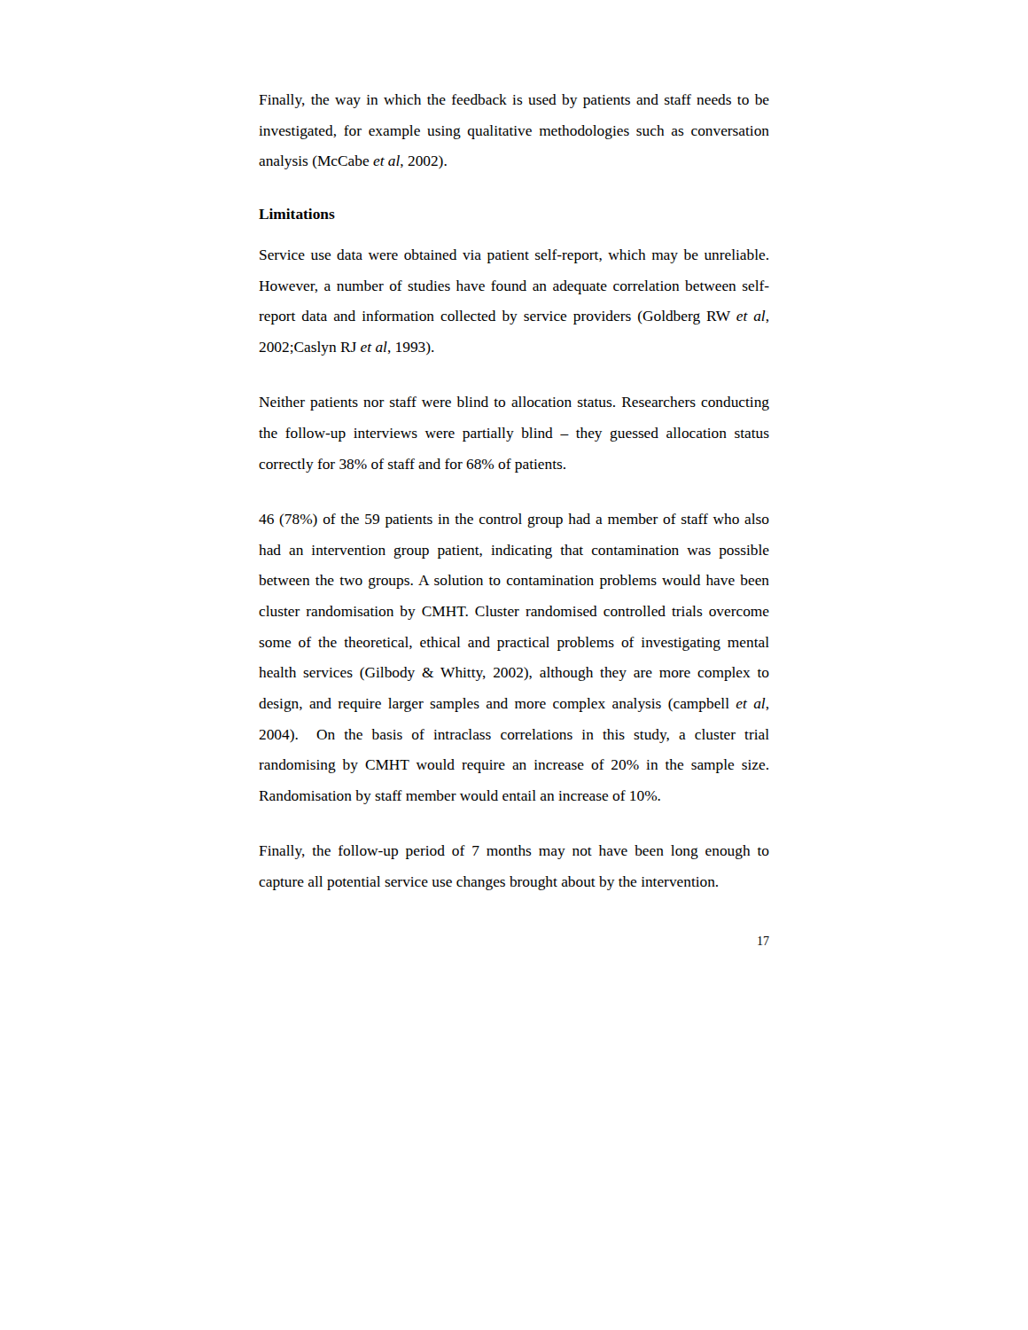Finally, the way in which the feedback is used by patients and staff needs to be investigated, for example using qualitative methodologies such as conversation analysis (McCabe et al, 2002).
Limitations
Service use data were obtained via patient self-report, which may be unreliable. However, a number of studies have found an adequate correlation between self-report data and information collected by service providers (Goldberg RW et al, 2002;Caslyn RJ et al, 1993).
Neither patients nor staff were blind to allocation status. Researchers conducting the follow-up interviews were partially blind – they guessed allocation status correctly for 38% of staff and for 68% of patients.
46 (78%) of the 59 patients in the control group had a member of staff who also had an intervention group patient, indicating that contamination was possible between the two groups. A solution to contamination problems would have been cluster randomisation by CMHT. Cluster randomised controlled trials overcome some of the theoretical, ethical and practical problems of investigating mental health services (Gilbody & Whitty, 2002), although they are more complex to design, and require larger samples and more complex analysis (campbell et al, 2004). On the basis of intraclass correlations in this study, a cluster trial randomising by CMHT would require an increase of 20% in the sample size. Randomisation by staff member would entail an increase of 10%.
Finally, the follow-up period of 7 months may not have been long enough to capture all potential service use changes brought about by the intervention.
17